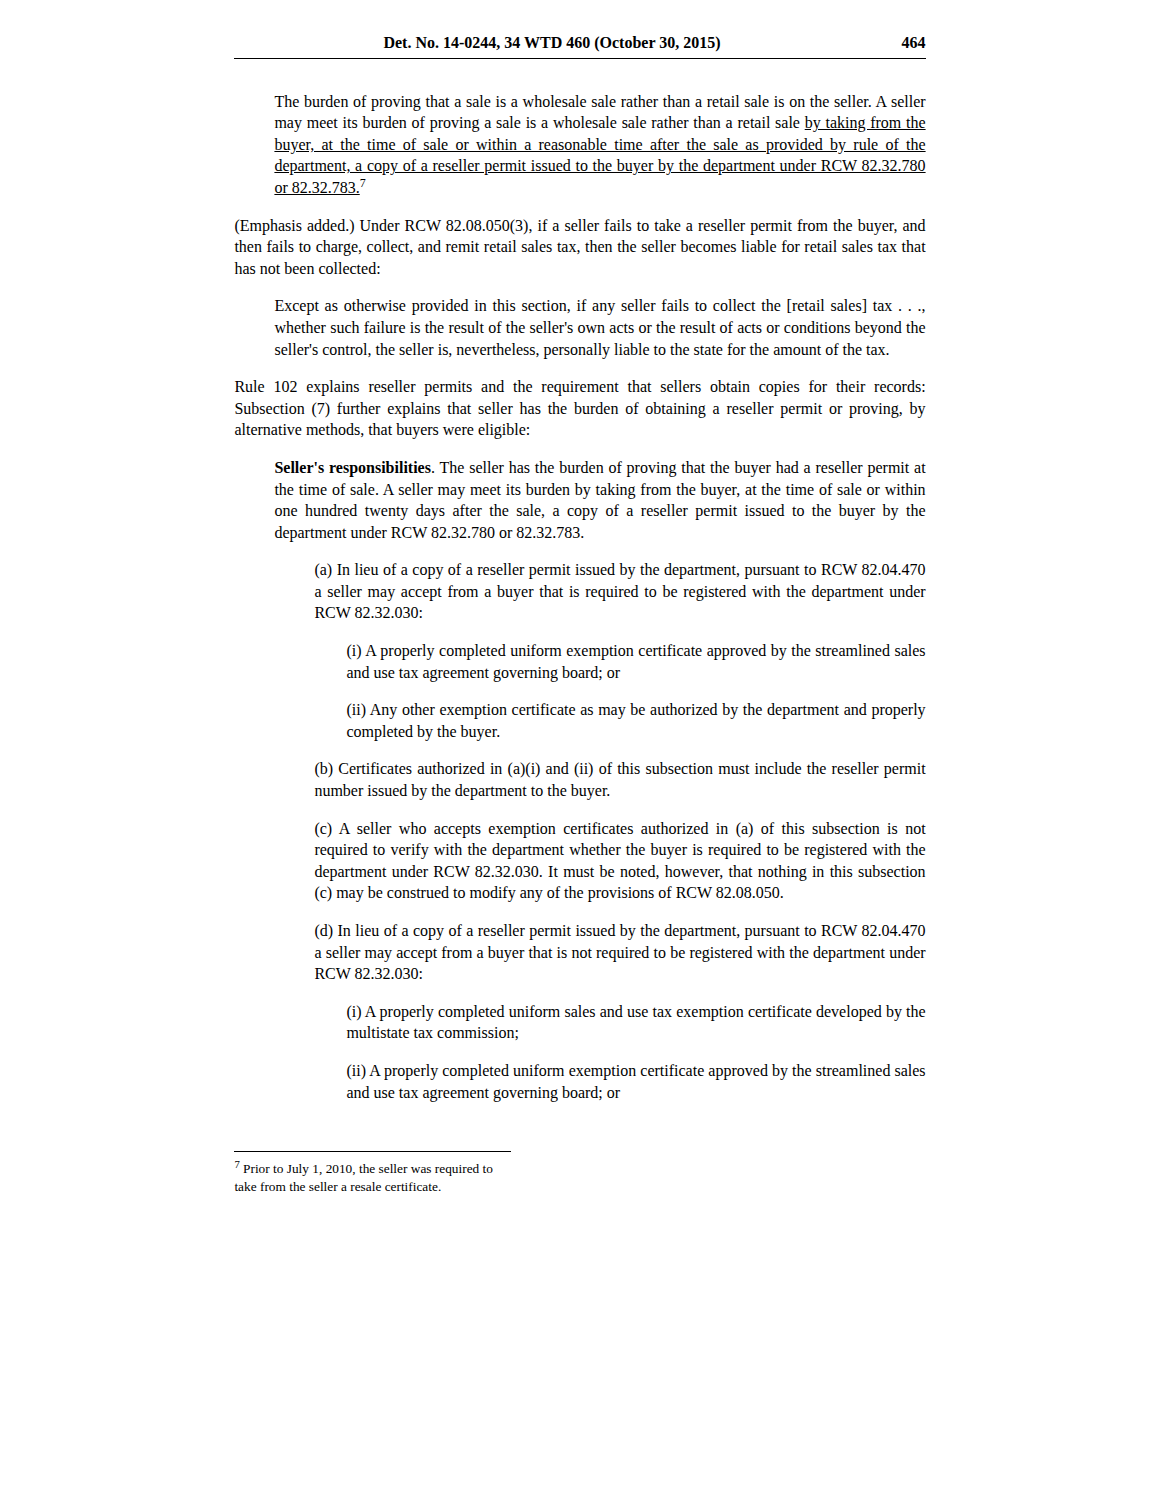Det. No. 14-0244, 34 WTD 460 (October 30, 2015) 464
The burden of proving that a sale is a wholesale sale rather than a retail sale is on the seller. A seller may meet its burden of proving a sale is a wholesale sale rather than a retail sale by taking from the buyer, at the time of sale or within a reasonable time after the sale as provided by rule of the department, a copy of a reseller permit issued to the buyer by the department under RCW 82.32.780 or 82.32.783.7
(Emphasis added.) Under RCW 82.08.050(3), if a seller fails to take a reseller permit from the buyer, and then fails to charge, collect, and remit retail sales tax, then the seller becomes liable for retail sales tax that has not been collected:
Except as otherwise provided in this section, if any seller fails to collect the [retail sales] tax . . ., whether such failure is the result of the seller's own acts or the result of acts or conditions beyond the seller's control, the seller is, nevertheless, personally liable to the state for the amount of the tax.
Rule 102 explains reseller permits and the requirement that sellers obtain copies for their records: Subsection (7) further explains that seller has the burden of obtaining a reseller permit or proving, by alternative methods, that buyers were eligible:
Seller's responsibilities. The seller has the burden of proving that the buyer had a reseller permit at the time of sale. A seller may meet its burden by taking from the buyer, at the time of sale or within one hundred twenty days after the sale, a copy of a reseller permit issued to the buyer by the department under RCW 82.32.780 or 82.32.783.
(a) In lieu of a copy of a reseller permit issued by the department, pursuant to RCW 82.04.470 a seller may accept from a buyer that is required to be registered with the department under RCW 82.32.030:
(i) A properly completed uniform exemption certificate approved by the streamlined sales and use tax agreement governing board; or
(ii) Any other exemption certificate as may be authorized by the department and properly completed by the buyer.
(b) Certificates authorized in (a)(i) and (ii) of this subsection must include the reseller permit number issued by the department to the buyer.
(c) A seller who accepts exemption certificates authorized in (a) of this subsection is not required to verify with the department whether the buyer is required to be registered with the department under RCW 82.32.030. It must be noted, however, that nothing in this subsection (c) may be construed to modify any of the provisions of RCW 82.08.050.
(d) In lieu of a copy of a reseller permit issued by the department, pursuant to RCW 82.04.470 a seller may accept from a buyer that is not required to be registered with the department under RCW 82.32.030:
(i) A properly completed uniform sales and use tax exemption certificate developed by the multistate tax commission;
(ii) A properly completed uniform exemption certificate approved by the streamlined sales and use tax agreement governing board; or
7 Prior to July 1, 2010, the seller was required to take from the seller a resale certificate.